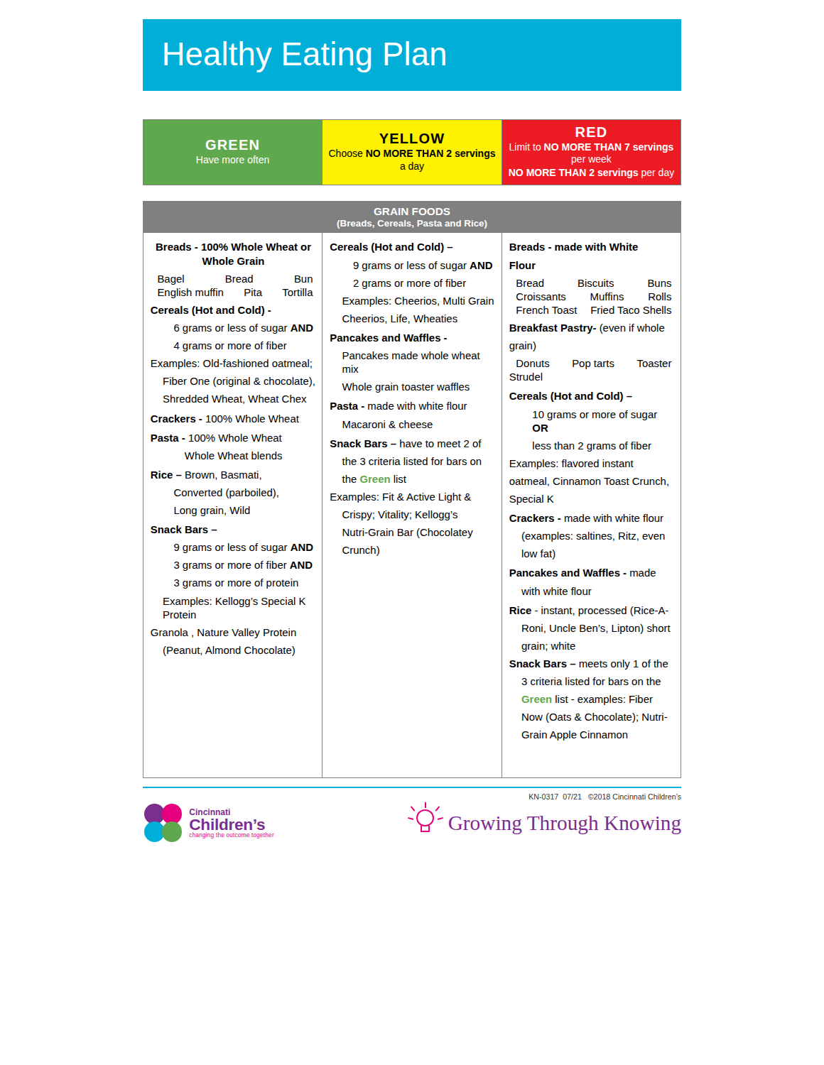Healthy Eating Plan
| GREEN Have more often | YELLOW Choose NO MORE THAN 2 servings a day | RED Limit to NO MORE THAN 7 servings per week NO MORE THAN 2 servings per day |
| | GRAIN FOODS (Breads, Cereals, Pasta and Rice) | |
| Breads - 100% Whole Wheat or Whole Grain Bagel Bread Bun English muffin Pita Tortilla Cereals (Hot and Cold) - 6 grams or less of sugar AND 4 grams or more of fiber Examples: Old-fashioned oatmeal; Fiber One (original & chocolate), Shredded Wheat, Wheat Chex Crackers - 100% Whole Wheat Pasta - 100% Whole Wheat Whole Wheat blends Rice – Brown, Basmati, Converted (parboiled), Long grain, Wild Snack Bars – 9 grams or less of sugar AND 3 grams or more of fiber AND 3 grams or more of protein Examples: Kellogg’s Special K Protein Granola , Nature Valley Protein (Peanut, Almond Chocolate) | Cereals (Hot and Cold) – 9 grams or less of sugar AND 2 grams or more of fiber Examples: Cheerios, Multi Grain Cheerios, Life, Wheaties Pancakes and Waffles - Pancakes made whole wheat mix Whole grain toaster waffles Pasta - made with white flour Macaroni & cheese Snack Bars – have to meet 2 of the 3 criteria listed for bars on the Green list Examples: Fit & Active Light & Crispy; Vitality; Kellogg’s Nutri-Grain Bar (Chocolatey Crunch) | Breads - made with White Flour Bread Biscuits Buns Croissants Muffins Rolls French Toast Fried Taco Shells Breakfast Pastry- (even if whole grain) Donuts Pop tarts Toaster Strudel Cereals (Hot and Cold) – 10 grams or more of sugar OR less than 2 grams of fiber Examples: flavored instant oatmeal, Cinnamon Toast Crunch, Special K Crackers - made with white flour (examples: saltines, Ritz, even low fat) Pancakes and Waffles - made with white flour Rice - instant, processed (Rice-A- Roni, Uncle Ben’s, Lipton) short grain; white Snack Bars – meets only 1 of the 3 criteria listed for bars on the Green list - examples: Fiber Now (Oats & Chocolate); Nutri- Grain Apple Cinnamon |
Cincinnati
Children’s
changing the outcome together
KN-0317 07/21 ©2018 Cincinnati Children’s
Growing Through Knowing